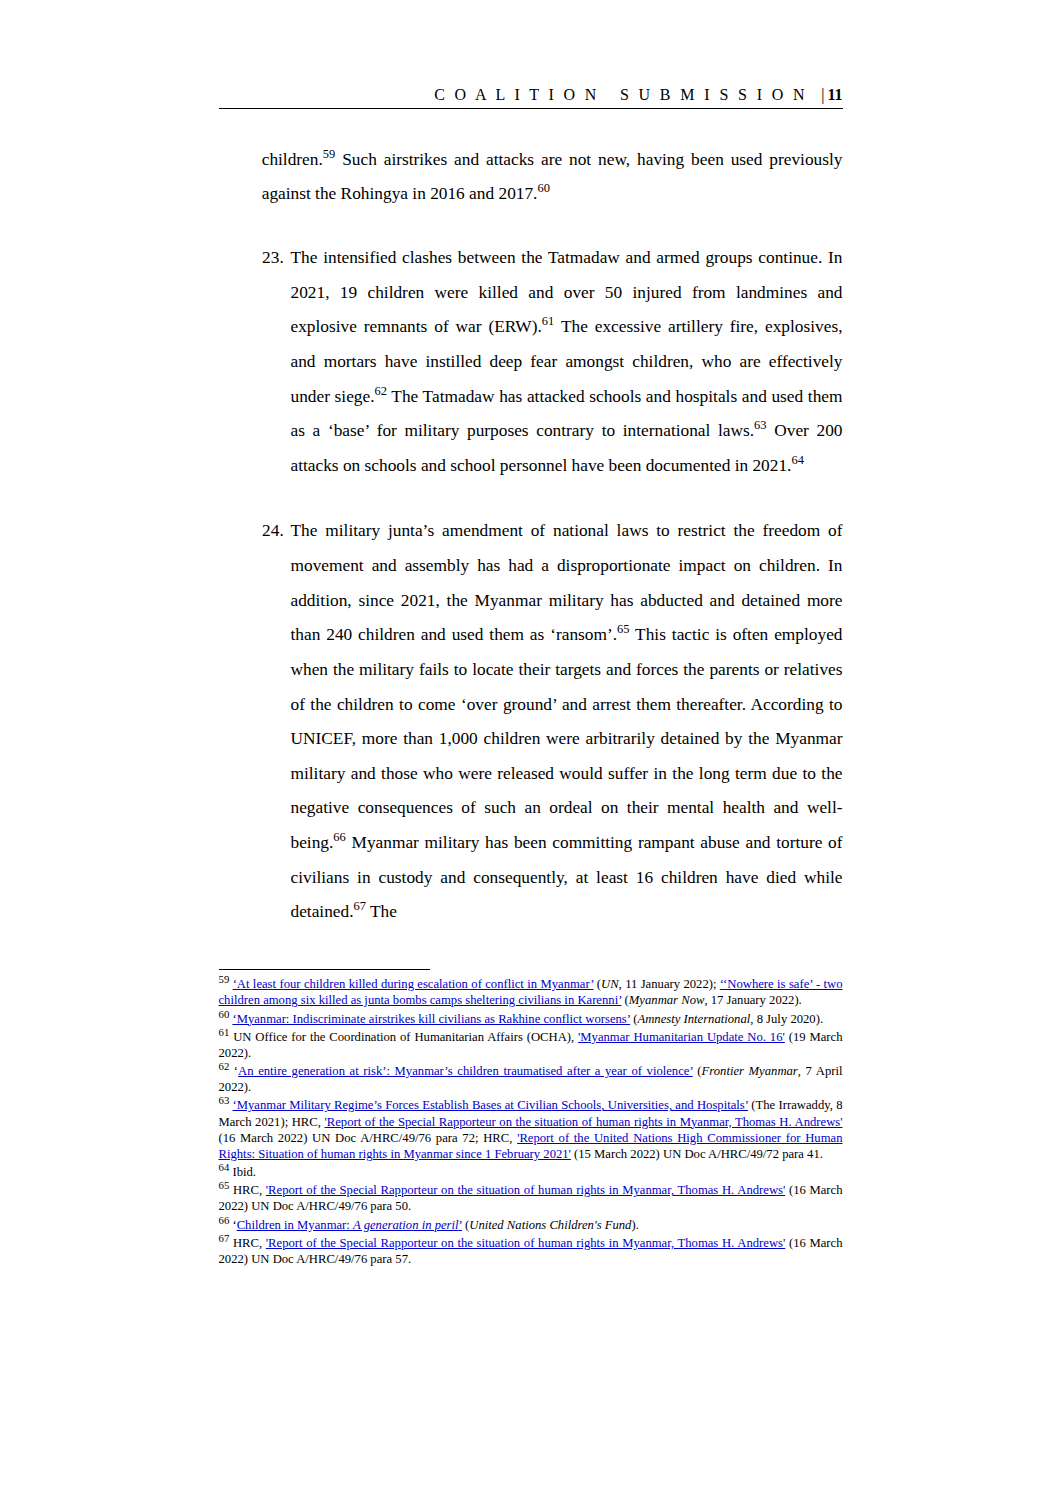C O A L I T I O N S U B M I S S I O N |11
children.59 Such airstrikes and attacks are not new, having been used previously against the Rohingya in 2016 and 2017.60
23. The intensified clashes between the Tatmadaw and armed groups continue. In 2021, 19 children were killed and over 50 injured from landmines and explosive remnants of war (ERW).61 The excessive artillery fire, explosives, and mortars have instilled deep fear amongst children, who are effectively under siege.62 The Tatmadaw has attacked schools and hospitals and used them as a ‘base’ for military purposes contrary to international laws.63 Over 200 attacks on schools and school personnel have been documented in 2021.64
24. The military junta’s amendment of national laws to restrict the freedom of movement and assembly has had a disproportionate impact on children. In addition, since 2021, the Myanmar military has abducted and detained more than 240 children and used them as ‘ransom’.65 This tactic is often employed when the military fails to locate their targets and forces the parents or relatives of the children to come ‘over ground’ and arrest them thereafter. According to UNICEF, more than 1,000 children were arbitrarily detained by the Myanmar military and those who were released would suffer in the long term due to the negative consequences of such an ordeal on their mental health and well-being.66 Myanmar military has been committing rampant abuse and torture of civilians in custody and consequently, at least 16 children have died while detained.67 The
59 ‘At least four children killed during escalation of conflict in Myanmar’ (UN, 11 January 2022); ‘‘Nowhere is safe’ - two children among six killed as junta bombs camps sheltering civilians in Karenni’ (Myanmar Now, 17 January 2022).
60 ‘Myanmar: Indiscriminate airstrikes kill civilians as Rakhine conflict worsens’ (Amnesty International, 8 July 2020).
61 UN Office for the Coordination of Humanitarian Affairs (OCHA), 'Myanmar Humanitarian Update No. 16' (19 March 2022).
62 ‘An entire generation at risk’: Myanmar’s children traumatised after a year of violence’ (Frontier Myanmar, 7 April 2022).
63 ‘Myanmar Military Regime’s Forces Establish Bases at Civilian Schools, Universities, and Hospitals’ (The Irrawaddy, 8 March 2021); HRC, 'Report of the Special Rapporteur on the situation of human rights in Myanmar, Thomas H. Andrews' (16 March 2022) UN Doc A/HRC/49/76 para 72; HRC, 'Report of the United Nations High Commissioner for Human Rights: Situation of human rights in Myanmar since 1 February 2021' (15 March 2022) UN Doc A/HRC/49/72 para 41.
64 Ibid.
65 HRC, 'Report of the Special Rapporteur on the situation of human rights in Myanmar, Thomas H. Andrews' (16 March 2022) UN Doc A/HRC/49/76 para 50.
66 ‘Children in Myanmar: A generation in peril’ (United Nations Children's Fund).
67 HRC, 'Report of the Special Rapporteur on the situation of human rights in Myanmar, Thomas H. Andrews' (16 March 2022) UN Doc A/HRC/49/76 para 57.